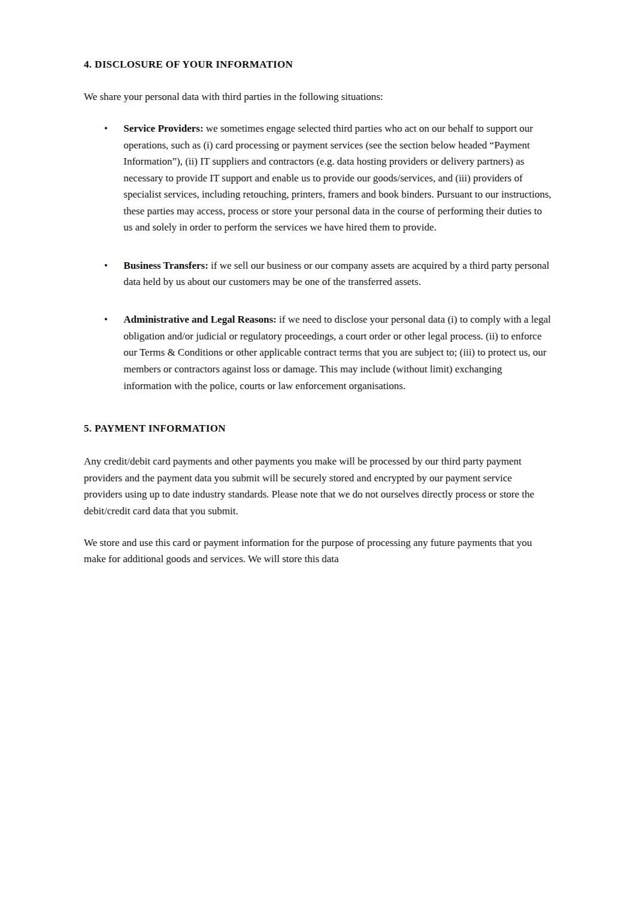4. DISCLOSURE OF YOUR INFORMATION
We share your personal data with third parties in the following situations:
Service Providers: we sometimes engage selected third parties who act on our behalf to support our operations, such as (i) card processing or payment services (see the section below headed “Payment Information”), (ii) IT suppliers and contractors (e.g. data hosting providers or delivery partners) as necessary to provide IT support and enable us to provide our goods/services, and (iii) providers of specialist services, including retouching, printers, framers and book binders. Pursuant to our instructions, these parties may access, process or store your personal data in the course of performing their duties to us and solely in order to perform the services we have hired them to provide.
Business Transfers: if we sell our business or our company assets are acquired by a third party personal data held by us about our customers may be one of the transferred assets.
Administrative and Legal Reasons: if we need to disclose your personal data (i) to comply with a legal obligation and/or judicial or regulatory proceedings, a court order or other legal process. (ii) to enforce our Terms & Conditions or other applicable contract terms that you are subject to; (iii) to protect us, our members or contractors against loss or damage. This may include (without limit) exchanging information with the police, courts or law enforcement organisations.
5. PAYMENT INFORMATION
Any credit/debit card payments and other payments you make will be processed by our third party payment providers and the payment data you submit will be securely stored and encrypted by our payment service providers using up to date industry standards. Please note that we do not ourselves directly process or store the debit/credit card data that you submit.
We store and use this card or payment information for the purpose of processing any future payments that you make for additional goods and services. We will store this data